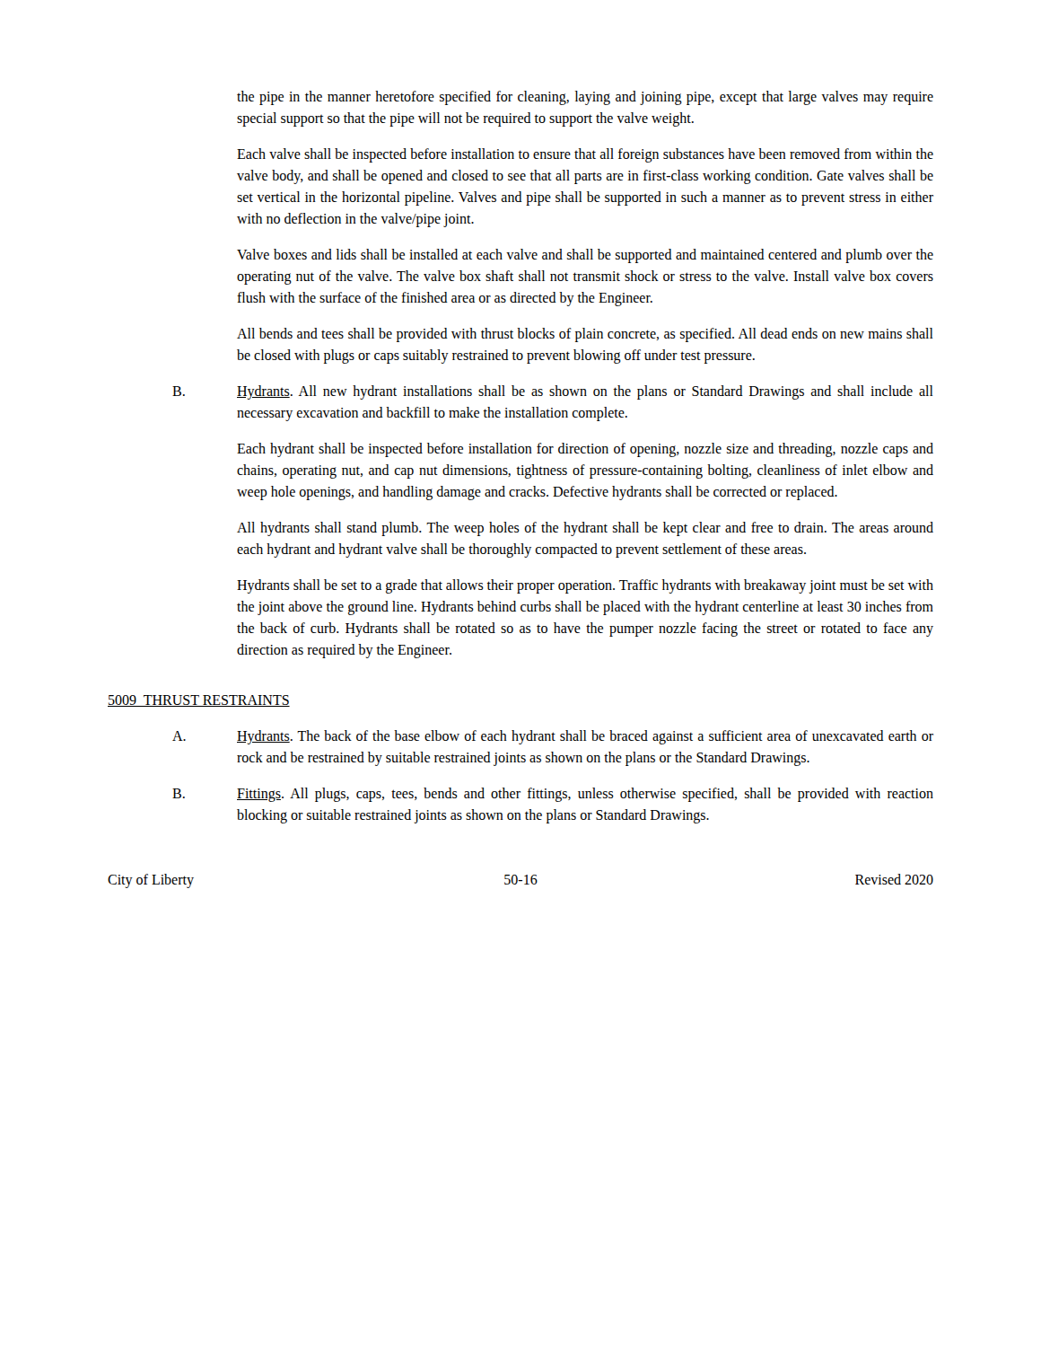the pipe in the manner heretofore specified for cleaning, laying and joining pipe, except that large valves may require special support so that the pipe will not be required to support the valve weight.
Each valve shall be inspected before installation to ensure that all foreign substances have been removed from within the valve body, and shall be opened and closed to see that all parts are in first-class working condition. Gate valves shall be set vertical in the horizontal pipeline. Valves and pipe shall be supported in such a manner as to prevent stress in either with no deflection in the valve/pipe joint.
Valve boxes and lids shall be installed at each valve and shall be supported and maintained centered and plumb over the operating nut of the valve. The valve box shaft shall not transmit shock or stress to the valve. Install valve box covers flush with the surface of the finished area or as directed by the Engineer.
All bends and tees shall be provided with thrust blocks of plain concrete, as specified. All dead ends on new mains shall be closed with plugs or caps suitably restrained to prevent blowing off under test pressure.
B.
Hydrants. All new hydrant installations shall be as shown on the plans or Standard Drawings and shall include all necessary excavation and backfill to make the installation complete.
Each hydrant shall be inspected before installation for direction of opening, nozzle size and threading, nozzle caps and chains, operating nut, and cap nut dimensions, tightness of pressure-containing bolting, cleanliness of inlet elbow and weep hole openings, and handling damage and cracks. Defective hydrants shall be corrected or replaced.
All hydrants shall stand plumb. The weep holes of the hydrant shall be kept clear and free to drain. The areas around each hydrant and hydrant valve shall be thoroughly compacted to prevent settlement of these areas.
Hydrants shall be set to a grade that allows their proper operation. Traffic hydrants with breakaway joint must be set with the joint above the ground line. Hydrants behind curbs shall be placed with the hydrant centerline at least 30 inches from the back of curb. Hydrants shall be rotated so as to have the pumper nozzle facing the street or rotated to face any direction as required by the Engineer.
5009 THRUST RESTRAINTS
A.
Hydrants. The back of the base elbow of each hydrant shall be braced against a sufficient area of unexcavated earth or rock and be restrained by suitable restrained joints as shown on the plans or the Standard Drawings.
B.
Fittings. All plugs, caps, tees, bends and other fittings, unless otherwise specified, shall be provided with reaction blocking or suitable restrained joints as shown on the plans or Standard Drawings.
City of Liberty 50-16 Revised 2020